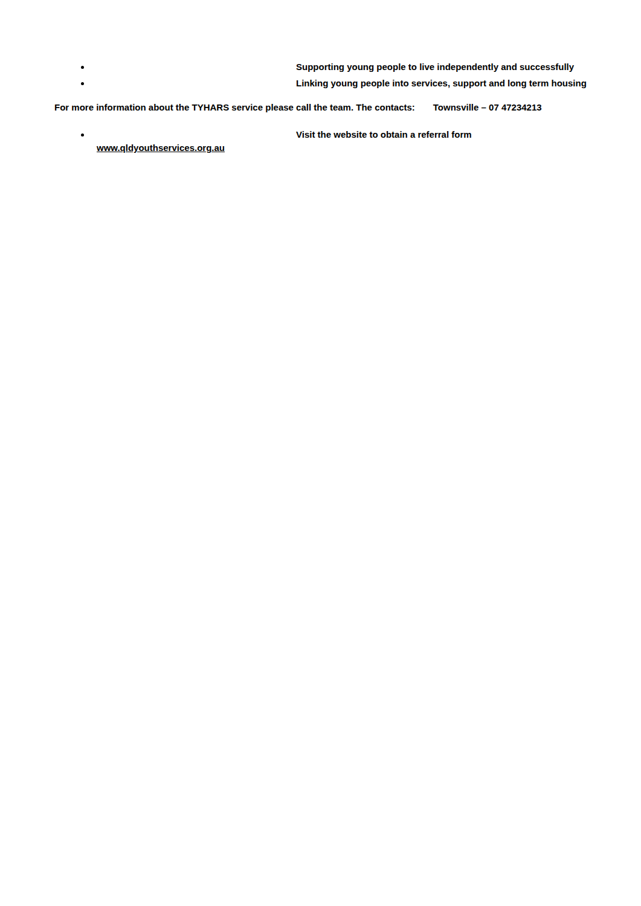Supporting young people to live independently and successfully
Linking young people into services, support and long term housing
For more information about the TYHARS service please call the team. The contacts: Townsville – 07 47234213
Visit the website to obtain a referral form www.qldyouthservices.org.au